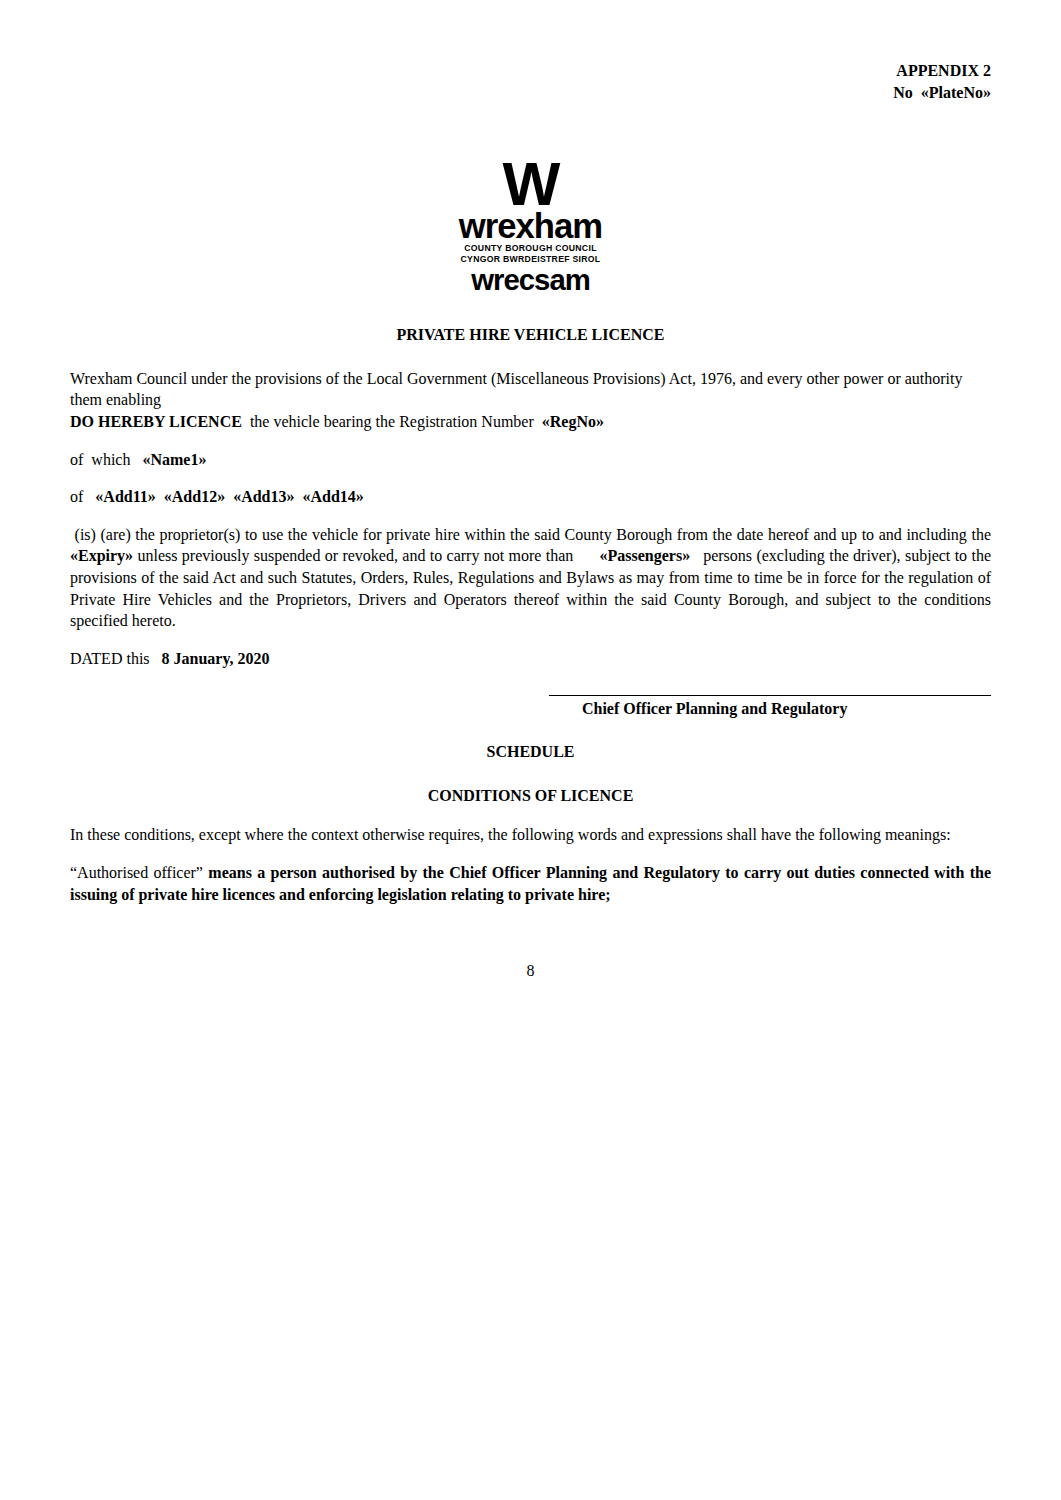APPENDIX 2
No «PlateNo»
W
wrexham
COUNTY BOROUGH COUNCIL
CYNGOR BWRDEISTREF SIROL
wrecsam
PRIVATE HIRE VEHICLE LICENCE
Wrexham Council under the provisions of the Local Government (Miscellaneous Provisions) Act, 1976, and every other power or authority them enabling
DO HEREBY LICENCE the vehicle bearing the Registration Number «RegNo»
of which «Name1»
of «Add11» «Add12» «Add13» «Add14»
(is) (are) the proprietor(s) to use the vehicle for private hire within the said County Borough from the date hereof and up to and including the «Expiry» unless previously suspended or revoked, and to carry not more than «Passengers» persons (excluding the driver), subject to the provisions of the said Act and such Statutes, Orders, Rules, Regulations and Bylaws as may from time to time be in force for the regulation of Private Hire Vehicles and the Proprietors, Drivers and Operators thereof within the said County Borough, and subject to the conditions specified hereto.
DATED this 8 January, 2020
Chief Officer Planning and Regulatory
SCHEDULE
CONDITIONS OF LICENCE
In these conditions, except where the context otherwise requires, the following words and expressions shall have the following meanings:
“Authorised officer” means a person authorised by the Chief Officer Planning and Regulatory to carry out duties connected with the issuing of private hire licences and enforcing legislation relating to private hire;
8